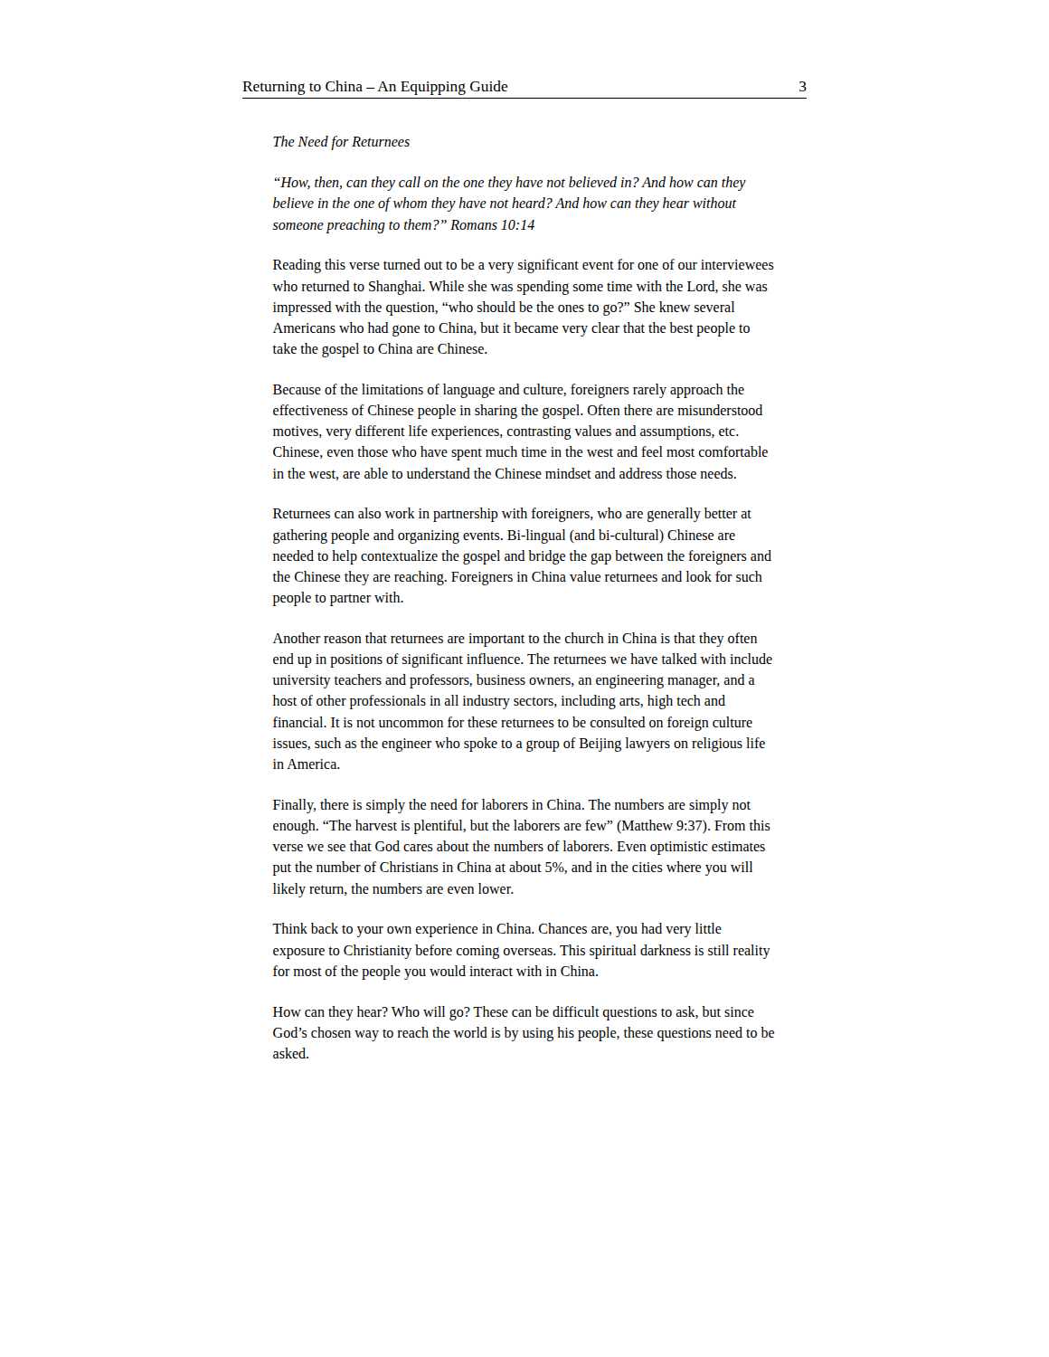Returning to China – An Equipping Guide 3
The Need for Returnees
“How, then, can they call on the one they have not believed in? And how can they believe in the one of whom they have not heard? And how can they hear without someone preaching to them?” Romans 10:14
Reading this verse turned out to be a very significant event for one of our interviewees who returned to Shanghai. While she was spending some time with the Lord, she was impressed with the question, “who should be the ones to go?” She knew several Americans who had gone to China, but it became very clear that the best people to take the gospel to China are Chinese.
Because of the limitations of language and culture, foreigners rarely approach the effectiveness of Chinese people in sharing the gospel. Often there are misunderstood motives, very different life experiences, contrasting values and assumptions, etc. Chinese, even those who have spent much time in the west and feel most comfortable in the west, are able to understand the Chinese mindset and address those needs.
Returnees can also work in partnership with foreigners, who are generally better at gathering people and organizing events. Bi-lingual (and bi-cultural) Chinese are needed to help contextualize the gospel and bridge the gap between the foreigners and the Chinese they are reaching. Foreigners in China value returnees and look for such people to partner with.
Another reason that returnees are important to the church in China is that they often end up in positions of significant influence. The returnees we have talked with include university teachers and professors, business owners, an engineering manager, and a host of other professionals in all industry sectors, including arts, high tech and financial. It is not uncommon for these returnees to be consulted on foreign culture issues, such as the engineer who spoke to a group of Beijing lawyers on religious life in America.
Finally, there is simply the need for laborers in China. The numbers are simply not enough. “The harvest is plentiful, but the laborers are few” (Matthew 9:37). From this verse we see that God cares about the numbers of laborers. Even optimistic estimates put the number of Christians in China at about 5%, and in the cities where you will likely return, the numbers are even lower.
Think back to your own experience in China. Chances are, you had very little exposure to Christianity before coming overseas. This spiritual darkness is still reality for most of the people you would interact with in China.
How can they hear? Who will go? These can be difficult questions to ask, but since God’s chosen way to reach the world is by using his people, these questions need to be asked.